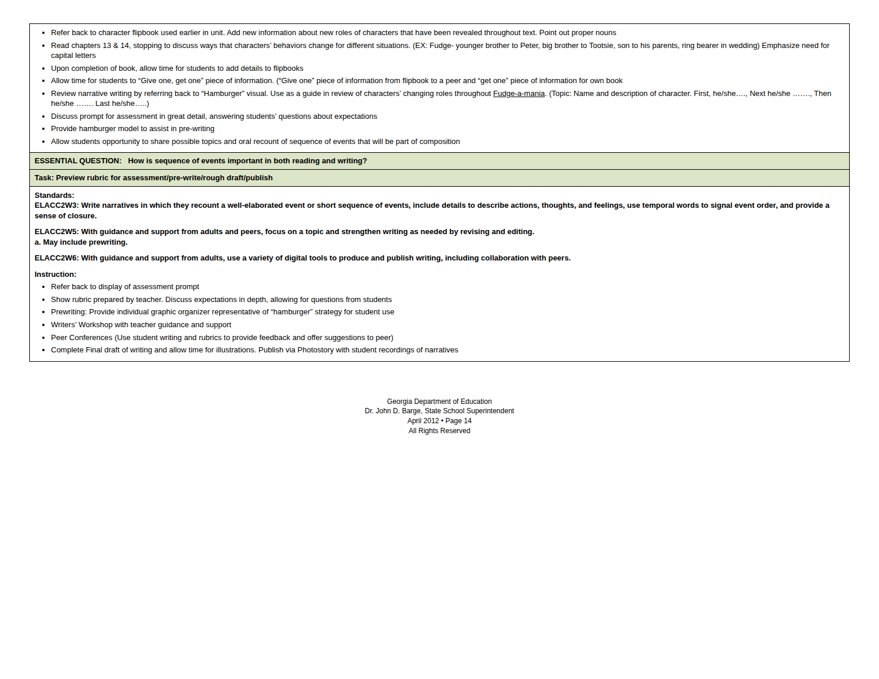Refer back to character flipbook used earlier in unit. Add new information about new roles of characters that have been revealed throughout text. Point out proper nouns
Read chapters 13 & 14, stopping to discuss ways that characters’ behaviors change for different situations. (EX: Fudge- younger brother to Peter, big brother to Tootsie, son to his parents, ring bearer in wedding) Emphasize need for capital letters
Upon completion of book, allow time for students to add details to flipbooks
Allow time for students to “Give one, get one” piece of information. (“Give one” piece of information from flipbook to a peer and “get one” piece of information for own book
Review narrative writing by referring back to “Hamburger” visual. Use as a guide in review of characters’ changing roles throughout Fudge-a-mania. (Topic: Name and description of character. First, he/she…., Next he/she ……., Then he/she ……. Last he/she…..)
Discuss prompt for assessment in great detail, answering students’ questions about expectations
Provide hamburger model to assist in pre-writing
Allow students opportunity to share possible topics and oral recount of sequence of events that will be part of composition
ESSENTIAL QUESTION: How is sequence of events important in both reading and writing?
Task: Preview rubric for assessment/pre-write/rough draft/publish
Standards:
ELACC2W3: Write narratives in which they recount a well-elaborated event or short sequence of events, include details to describe actions, thoughts, and feelings, use temporal words to signal event order, and provide a sense of closure.
ELACC2W5: With guidance and support from adults and peers, focus on a topic and strengthen writing as needed by revising and editing.
a. May include prewriting.
ELACC2W6: With guidance and support from adults, use a variety of digital tools to produce and publish writing, including collaboration with peers.
Instruction:
Refer back to display of assessment prompt
Show rubric prepared by teacher. Discuss expectations in depth, allowing for questions from students
Prewriting: Provide individual graphic organizer representative of “hamburger” strategy for student use
Writers’ Workshop with teacher guidance and support
Peer Conferences (Use student writing and rubrics to provide feedback and offer suggestions to peer)
Complete Final draft of writing and allow time for illustrations. Publish via Photostory with student recordings of narratives
Georgia Department of Education
Dr. John D. Barge, State School Superintendent
April 2012 • Page 14
All Rights Reserved